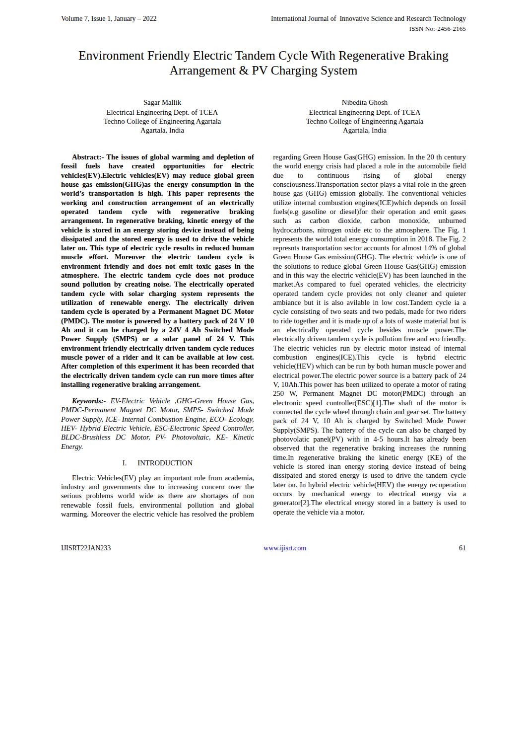Volume 7, Issue 1, January – 2022
International Journal of Innovative Science and Research Technology
ISSN No:-2456-2165
Environment Friendly Electric Tandem Cycle With Regenerative Braking Arrangement & PV Charging System
Sagar Mallik
Electrical Engineering Dept. of TCEA
Techno College of Engineering Agartala
Agartala, India
Nibedita Ghosh
Electrical Engineering Dept. of TCEA
Techno College of Engineering Agartala
Agartala, India
Abstract:- The issues of global warming and depletion of fossil fuels have created opportunities for electric vehicles(EV).Electric vehicles(EV) may reduce global green house gas emission(GHG)as the energy consumption in the world’s transportation is high. This paper represents the working and construction arrangement of an electrically operated tandem cycle with regenerative braking arrangement. In regenerative braking, kinetic energy of the vehicle is stored in an energy storing device instead of being dissipated and the stored energy is used to drive the vehicle later on. This type of electric cycle results in reduced human muscle effort. Moreover the electric tandem cycle is environment friendly and does not emit toxic gases in the atmosphere. The electric tandem cycle does not produce sound pollution by creating noise. The electrically operated tandem cycle with solar charging system represents the utilization of renewable energy. The electrically driven tandem cycle is operated by a Permanent Magnet DC Motor (PMDC). The motor is powered by a battery pack of 24 V 10 Ah and it can be charged by a 24V 4 Ah Switched Mode Power Supply (SMPS) or a solar panel of 24 V. This environment friendly electrically driven tandem cycle reduces muscle power of a rider and it can be available at low cost. After completion of this experiment it has been recorded that the electrically driven tandem cycle can run more times after installing regenerative braking arrangement.
Keywords:- EV-Electric Vehicle ,GHG-Green House Gas, PMDC-Permanent Magnet DC Motor, SMPS- Switched Mode Power Supply, ICE- Internal Combustion Engine, ECO- Ecology, HEV- Hybrid Electric Vehicle, ESC-Electronic Speed Controller, BLDC-Brushless DC Motor, PV- Photovoltaic, KE- Kinetic Energy.
I. INTRODUCTION
Electric Vehicles(EV) play an important role from academia, industry and governments due to increasing concern over the serious problems world wide as there are shortages of non renewable fossil fuels, environmental pollution and global warming. Moreover the electric vehicle has resolved the problem regarding Green House Gas(GHG) emission. In the 20 th century the world energy crisis had placed a role in the automobile field due to continuous rising of global energy consciousness.Transportation sector plays a vital role in the green house gas (GHG) emission globally. The conventional vehicles utilize internal combustion engines(ICE)which depends on fossil fuels(e.g gasoline or diesel)for their operation and emit gases such as carbon dioxide, carbon monoxide, unburned hydrocarbons, nitrogen oxide etc to the atmosphere. The Fig. 1 represents the world total energy consumption in 2018. The Fig. 2 represnts transportation sector accounts for almost 14% of global Green House Gas emission(GHG). The electric vehicle is one of the solutions to reduce global Green House Gas(GHG) emission and in this way the electric vehicle(EV) has been launched in the market.As compared to fuel operated vehicles, the electricity operated tandem cycle provides not only cleaner and quieter ambiance but it is also avilable in low cost.Tandem cycle ia a cycle consisting of two seats and two pedals, made for two riders to ride together and it is made up of a lots of waste material but is an electrically operated cycle besides muscle power.The electrically driven tandem cycle is pollution free and eco friendly. The electric vehicles run by electric motor instead of internal combustion engines(ICE).This cycle is hybrid electric vehicle(HEV) which can be run by both human muscle power and electrical power.The electric power source is a battery pack of 24 V, 10Ah.This power has been utilized to operate a motor of rating 250 W, Permanent Magnet DC motor(PMDC) through an electronic speed controller(ESC)[1].The shaft of the motor is connected the cycle wheel through chain and gear set. The battery pack of 24 V, 10 Ah is charged by Switched Mode Power Supply(SMPS). The battery of the cycle can also be charged by photovolatic panel(PV) with in 4-5 hours.It has already been observed that the regenerative braking increases the running time.In regenerative braking the kinetic energy (KE) of the vehicle is stored inan energy storing device instead of being dissipated and stored energy is used to drive the tandem cycle later on. In hybrid electric vehicle(HEV) the energy recuperation occurs by mechanical energy to electrical energy via a generator[2].The electrical energy stored in a battery is used to operate the vehicle via a motor.
IJISRT22JAN233
www.ijisrt.com
61